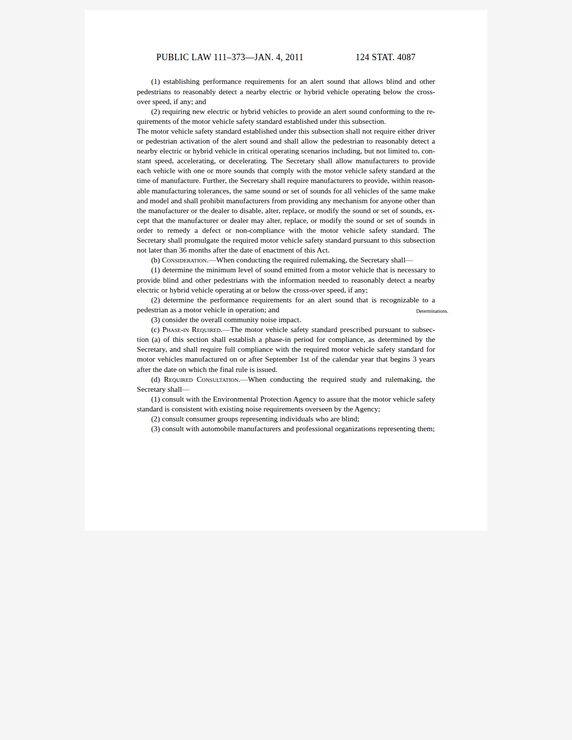PUBLIC LAW 111–373—JAN. 4, 2011 124 STAT. 4087
Determinations.
(1) establishing performance requirements for an alert sound that allows blind and other pedestrians to reasonably detect a nearby electric or hybrid vehicle operating below the cross-over speed, if any; and
(2) requiring new electric or hybrid vehicles to provide an alert sound conforming to the requirements of the motor vehicle safety standard established under this subsection.
The motor vehicle safety standard established under this subsection shall not require either driver or pedestrian activation of the alert sound and shall allow the pedestrian to reasonably detect a nearby electric or hybrid vehicle in critical operating scenarios including, but not limited to, constant speed, accelerating, or decelerating. The Secretary shall allow manufacturers to provide each vehicle with one or more sounds that comply with the motor vehicle safety standard at the time of manufacture. Further, the Secretary shall require manufacturers to provide, within reasonable manufacturing tolerances, the same sound or set of sounds for all vehicles of the same make and model and shall prohibit manufacturers from providing any mechanism for anyone other than the manufacturer or the dealer to disable, alter, replace, or modify the sound or set of sounds, except that the manufacturer or dealer may alter, replace, or modify the sound or set of sounds in order to remedy a defect or non-compliance with the motor vehicle safety standard. The Secretary shall promulgate the required motor vehicle safety standard pursuant to this subsection not later than 36 months after the date of enactment of this Act.
(b) Consideration.—When conducting the required rulemaking, the Secretary shall—
(1) determine the minimum level of sound emitted from a motor vehicle that is necessary to provide blind and other pedestrians with the information needed to reasonably detect a nearby electric or hybrid vehicle operating at or below the cross-over speed, if any;
(2) determine the performance requirements for an alert sound that is recognizable to a pedestrian as a motor vehicle in operation; and
(3) consider the overall community noise impact.
(c) Phase-in Required.—The motor vehicle safety standard prescribed pursuant to subsection (a) of this section shall establish a phase-in period for compliance, as determined by the Secretary, and shall require full compliance with the required motor vehicle safety standard for motor vehicles manufactured on or after September 1st of the calendar year that begins 3 years after the date on which the final rule is issued.
(d) Required Consultation.—When conducting the required study and rulemaking, the Secretary shall—
(1) consult with the Environmental Protection Agency to assure that the motor vehicle safety standard is consistent with existing noise requirements overseen by the Agency;
(2) consult consumer groups representing individuals who are blind;
(3) consult with automobile manufacturers and professional organizations representing them;